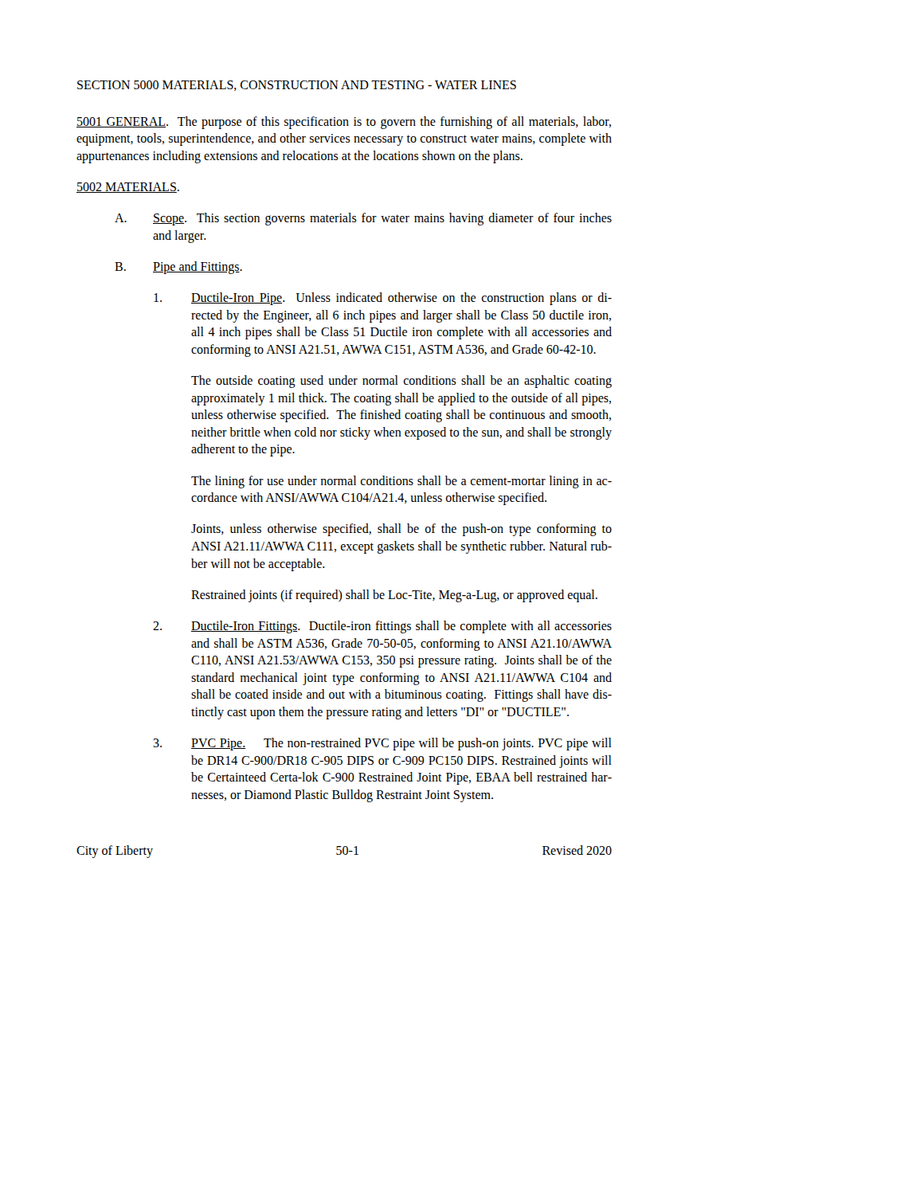Section 5000 Materials, Construction and Testing - Water Lines
5001 GENERAL. The purpose of this specification is to govern the furnishing of all materials, labor, equipment, tools, superintendence, and other services necessary to construct water mains, complete with appurtenances including extensions and relocations at the locations shown on the plans.
5002 MATERIALS.
A.
Scope. This section governs materials for water mains having diameter of four inches and larger.
B.
Pipe and Fittings.
1.
Ductile-Iron Pipe. Unless indicated otherwise on the construction plans or directed by the Engineer, all 6 inch pipes and larger shall be Class 50 ductile iron, all 4 inch pipes shall be Class 51 Ductile iron complete with all accessories and conforming to ANSI A21.51, AWWA C151, ASTM A536, and Grade 60-42-10.
The outside coating used under normal conditions shall be an asphaltic coating approximately 1 mil thick. The coating shall be applied to the outside of all pipes, unless otherwise specified. The finished coating shall be continuous and smooth, neither brittle when cold nor sticky when exposed to the sun, and shall be strongly adherent to the pipe.
The lining for use under normal conditions shall be a cement-mortar lining in accordance with ANSI/AWWA C104/A21.4, unless otherwise specified.
Joints, unless otherwise specified, shall be of the push-on type conforming to ANSI A21.11/AWWA C111, except gaskets shall be synthetic rubber. Natural rubber will not be acceptable.
Restrained joints (if required) shall be Loc-Tite, Meg-a-Lug, or approved equal.
2.
Ductile-Iron Fittings. Ductile-iron fittings shall be complete with all accessories and shall be ASTM A536, Grade 70-50-05, conforming to ANSI A21.10/AWWA C110, ANSI A21.53/AWWA C153, 350 psi pressure rating. Joints shall be of the standard mechanical joint type conforming to ANSI A21.11/AWWA C104 and shall be coated inside and out with a bituminous coating. Fittings shall have distinctly cast upon them the pressure rating and letters "DI" or "DUCTILE".
3.
PVC Pipe. The non-restrained PVC pipe will be push-on joints. PVC pipe will be DR14 C-900/DR18 C-905 DIPS or C-909 PC150 DIPS. Restrained joints will be Certainteed Certa-lok C-900 Restrained Joint Pipe, EBAA bell restrained harnesses, or Diamond Plastic Bulldog Restraint Joint System.
City of Liberty 50-1 Revised 2020